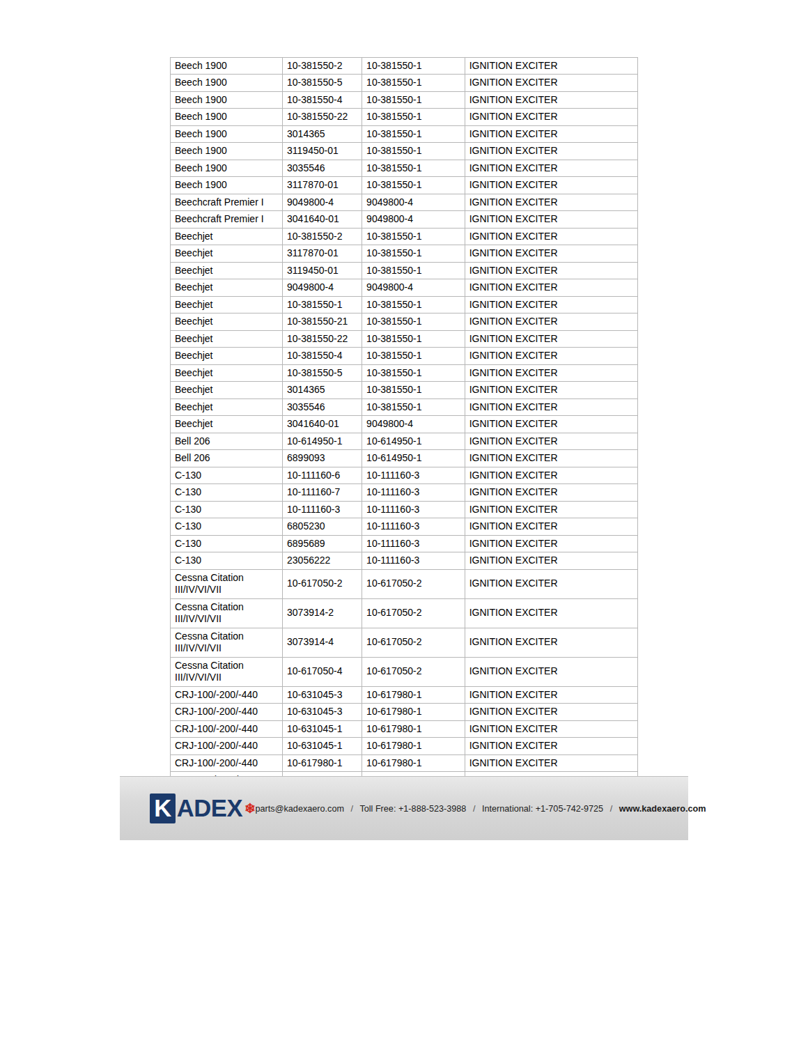| Beech 1900 | 10-381550-2 | 10-381550-1 | IGNITION EXCITER |
| Beech 1900 | 10-381550-5 | 10-381550-1 | IGNITION EXCITER |
| Beech 1900 | 10-381550-4 | 10-381550-1 | IGNITION EXCITER |
| Beech 1900 | 10-381550-22 | 10-381550-1 | IGNITION EXCITER |
| Beech 1900 | 3014365 | 10-381550-1 | IGNITION EXCITER |
| Beech 1900 | 3119450-01 | 10-381550-1 | IGNITION EXCITER |
| Beech 1900 | 3035546 | 10-381550-1 | IGNITION EXCITER |
| Beech 1900 | 3117870-01 | 10-381550-1 | IGNITION EXCITER |
| Beechcraft Premier I | 9049800-4 | 9049800-4 | IGNITION EXCITER |
| Beechcraft Premier I | 3041640-01 | 9049800-4 | IGNITION EXCITER |
| Beechjet | 10-381550-2 | 10-381550-1 | IGNITION EXCITER |
| Beechjet | 3117870-01 | 10-381550-1 | IGNITION EXCITER |
| Beechjet | 3119450-01 | 10-381550-1 | IGNITION EXCITER |
| Beechjet | 9049800-4 | 9049800-4 | IGNITION EXCITER |
| Beechjet | 10-381550-1 | 10-381550-1 | IGNITION EXCITER |
| Beechjet | 10-381550-21 | 10-381550-1 | IGNITION EXCITER |
| Beechjet | 10-381550-22 | 10-381550-1 | IGNITION EXCITER |
| Beechjet | 10-381550-4 | 10-381550-1 | IGNITION EXCITER |
| Beechjet | 10-381550-5 | 10-381550-1 | IGNITION EXCITER |
| Beechjet | 3014365 | 10-381550-1 | IGNITION EXCITER |
| Beechjet | 3035546 | 10-381550-1 | IGNITION EXCITER |
| Beechjet | 3041640-01 | 9049800-4 | IGNITION EXCITER |
| Bell 206 | 10-614950-1 | 10-614950-1 | IGNITION EXCITER |
| Bell 206 | 6899093 | 10-614950-1 | IGNITION EXCITER |
| C-130 | 10-111160-6 | 10-111160-3 | IGNITION EXCITER |
| C-130 | 10-111160-7 | 10-111160-3 | IGNITION EXCITER |
| C-130 | 10-111160-3 | 10-111160-3 | IGNITION EXCITER |
| C-130 | 6805230 | 10-111160-3 | IGNITION EXCITER |
| C-130 | 6895689 | 10-111160-3 | IGNITION EXCITER |
| C-130 | 23056222 | 10-111160-3 | IGNITION EXCITER |
| Cessna Citation III/IV/VI/VII | 10-617050-2 | 10-617050-2 | IGNITION EXCITER |
| Cessna Citation III/IV/VI/VII | 3073914-2 | 10-617050-2 | IGNITION EXCITER |
| Cessna Citation III/IV/VI/VII | 3073914-4 | 10-617050-2 | IGNITION EXCITER |
| Cessna Citation III/IV/VI/VII | 10-617050-4 | 10-617050-2 | IGNITION EXCITER |
| CRJ-100/-200/-440 | 10-631045-3 | 10-617980-1 | IGNITION EXCITER |
| CRJ-100/-200/-440 | 10-631045-3 | 10-617980-1 | IGNITION EXCITER |
| CRJ-100/-200/-440 | 10-631045-1 | 10-617980-1 | IGNITION EXCITER |
| CRJ-100/-200/-440 | 10-631045-1 | 10-617980-1 | IGNITION EXCITER |
| CRJ-100/-200/-440 | 10-617980-1 | 10-617980-1 | IGNITION EXCITER |
| CRJ-100/-200/-440 | 10-631045-2 | 10-617980-1 | IGNITION EXCITER |
| CRJ-100/-200/-440 | 10-631045-2 | 10-617980-1 | IGNITION EXCITER |
| CRJ-100/-200/-440 | 10-617980-1 | 10-617980-1 | IGNITION EXCITER |
| CRJ-100/-200/-440 | 3876280-1 | 9049860-1 | IGNITION EXCITER |
KADEX❄
parts@kadexaero.com / Toll Free: +1-888-523-3988 / International: +1-705-742-9725 / www.kadexaero.com